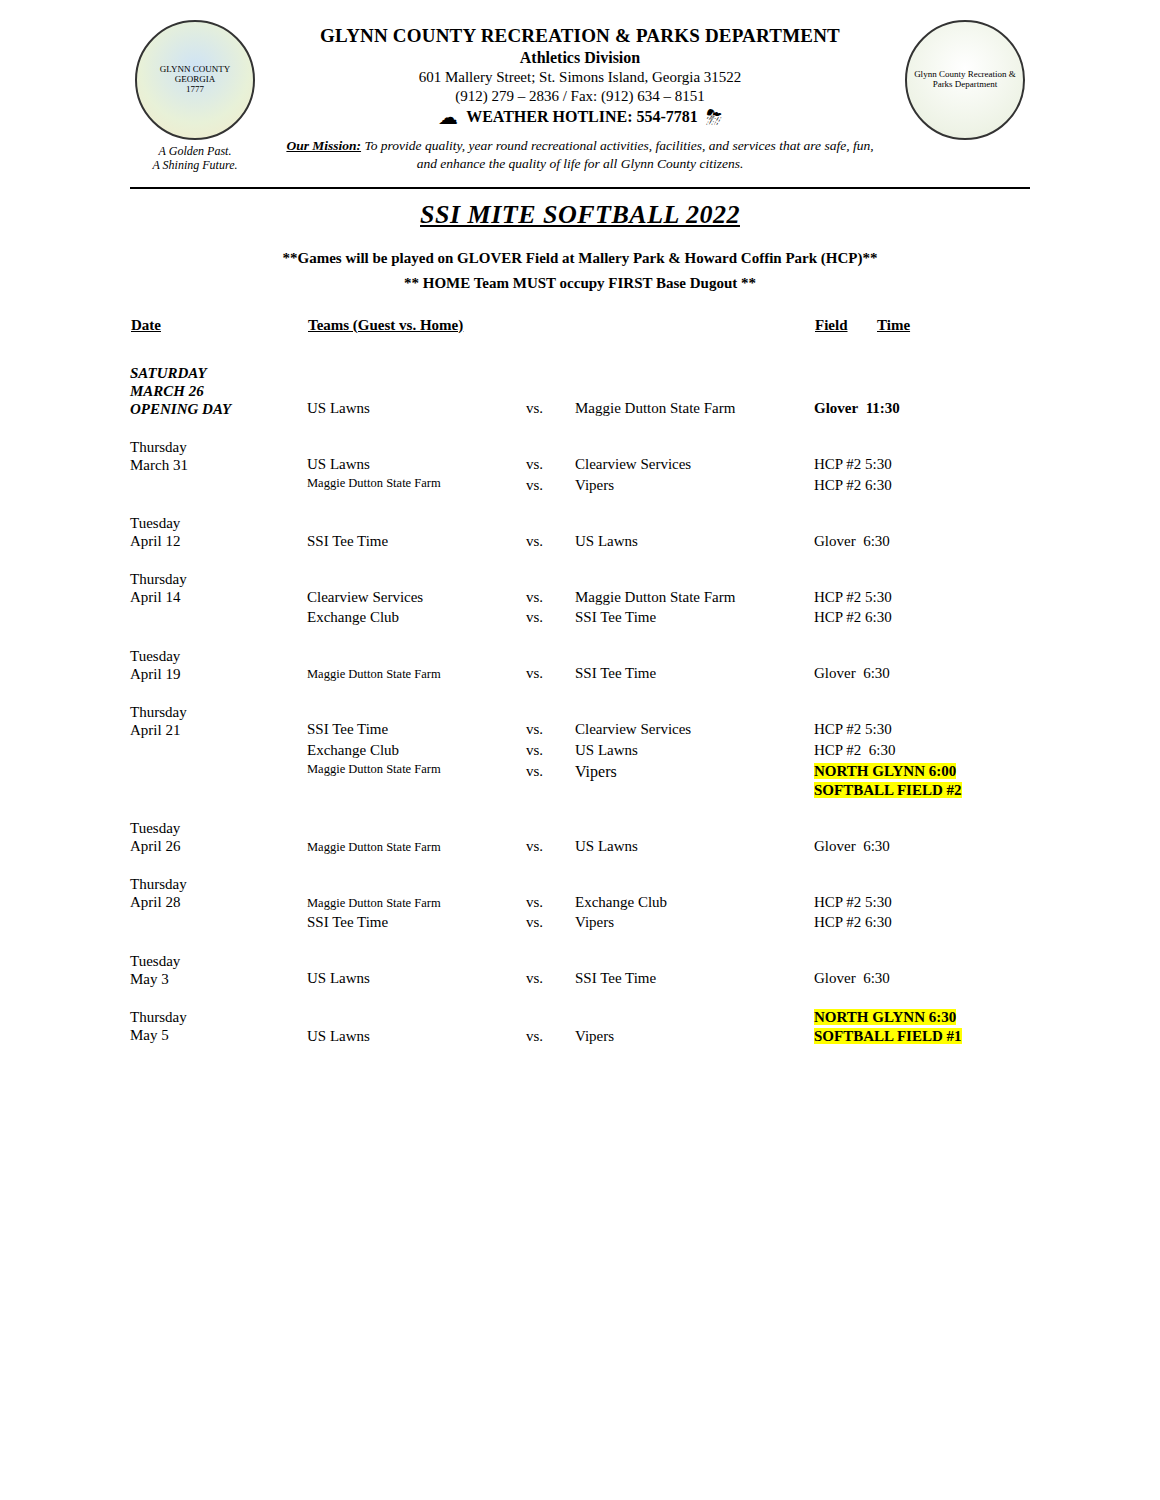GLYNN COUNTY
GEORGIA
1777
A Golden Past.
A Shining Future.
GLYNN COUNTY RECREATION & PARKS DEPARTMENT
Athletics Division
601 Mallery Street; St. Simons Island, Georgia 31522
(912) 279 – 2836 / Fax: (912) 634 – 8151
☁ WEATHER HOTLINE: 554-7781 ⛈
Our Mission: To provide quality, year round recreational activities, facilities, and services that are safe, fun, and enhance the quality of life for all Glynn County citizens.
Glynn County Recreation & Parks Department
SSI MITE SOFTBALL 2022
**Games will be played on GLOVER Field at Mallery Park & Howard Coffin Park (HCP)**
** HOME Team MUST occupy FIRST Base Dugout **
| Date | Teams (Guest vs. Home) | Field | Time |
| --- | --- | --- | --- |
| SATURDAY MARCH 26 OPENING DAY | US Lawns | vs. | Maggie Dutton State Farm | Glover 11:30 |
| Thursday March 31 | US Lawns | vs. | Clearview Services | HCP #2 5:30 |
| | Maggie Dutton State Farm | vs. | Vipers | HCP #2 6:30 |
| Tuesday April 12 | SSI Tee Time | vs. | US Lawns | Glover 6:30 |
| Thursday April 14 | Clearview Services | vs. | Maggie Dutton State Farm | HCP #2 5:30 |
| | Exchange Club | vs. | SSI Tee Time | HCP #2 6:30 |
| Tuesday April 19 | Maggie Dutton State Farm | vs. | SSI Tee Time | Glover 6:30 |
| Thursday April 21 | SSI Tee Time | vs. | Clearview Services | HCP #2 5:30 |
| | Exchange Club | vs. | US Lawns | HCP #2 6:30 |
| | Maggie Dutton State Farm | vs. | Vipers | NORTH GLYNN 6:00 SOFTBALL FIELD #2 |
| Tuesday April 26 | Maggie Dutton State Farm | vs. | US Lawns | Glover 6:30 |
| Thursday April 28 | Maggie Dutton State Farm | vs. | Exchange Club | HCP #2 5:30 |
| | SSI Tee Time | vs. | Vipers | HCP #2 6:30 |
| Tuesday May 3 | US Lawns | vs. | SSI Tee Time | Glover 6:30 |
| Thursday May 5 | US Lawns | vs. | Vipers | NORTH GLYNN 6:30 SOFTBALL FIELD #1 |